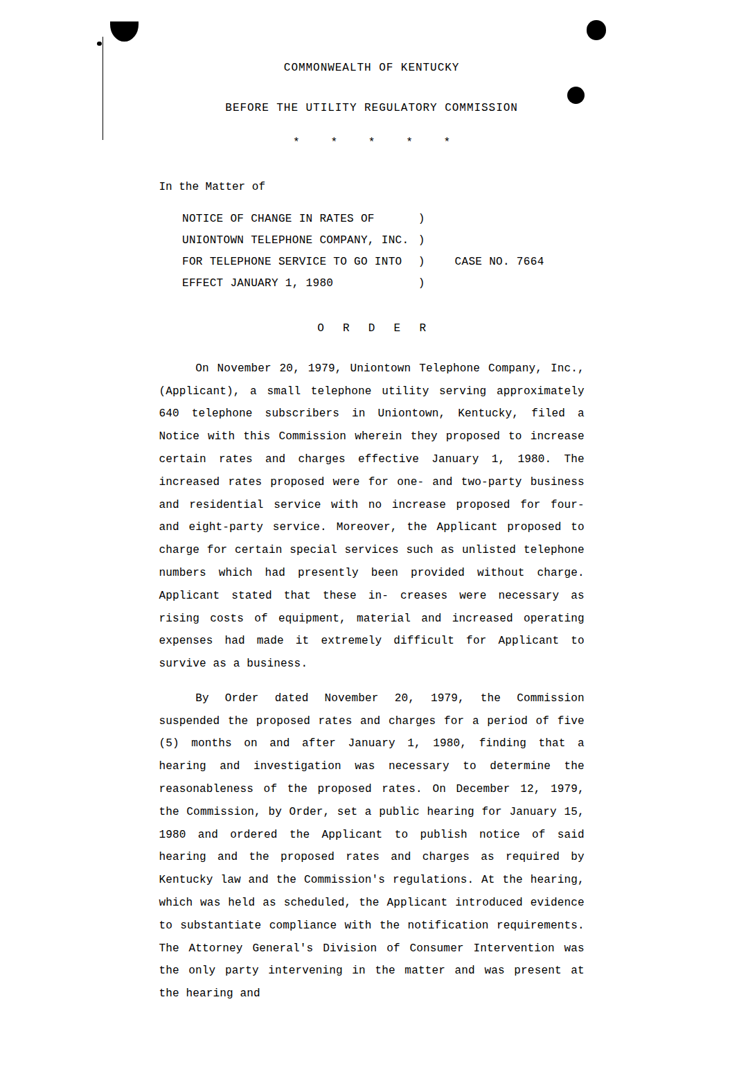COMMONWEALTH OF KENTUCKY
BEFORE THE UTILITY REGULATORY COMMISSION
* * * * *
In the Matter of
| NOTICE OF CHANGE IN RATES OF | ) | |
| UNIONTOWN TELEPHONE COMPANY, INC. | ) | |
| FOR TELEPHONE SERVICE TO GO INTO | ) | CASE NO. 7664 |
| EFFECT JANUARY 1, 1980 | ) | |
O R D E R
On November 20, 1979, Uniontown Telephone Company, Inc., (Applicant), a small telephone utility serving approximately 640 telephone subscribers in Uniontown, Kentucky, filed a Notice with this Commission wherein they proposed to increase certain rates and charges effective January 1, 1980. The increased rates proposed were for one- and two-party business and residential service with no increase proposed for four- and eight-party service. Moreover, the Applicant proposed to charge for certain special services such as unlisted telephone numbers which had presently been provided without charge. Applicant stated that these in- creases were necessary as rising costs of equipment, material and increased operating expenses had made it extremely difficult for Applicant to survive as a business.
By Order dated November 20, 1979, the Commission suspended the proposed rates and charges for a period of five (5) months on and after January 1, 1980, finding that a hearing and investigation was necessary to determine the reasonableness of the proposed rates. On December 12, 1979, the Commission, by Order, set a public hearing for January 15, 1980 and ordered the Applicant to publish notice of said hearing and the proposed rates and charges as required by Kentucky law and the Commission's regulations. At the hearing, which was held as scheduled, the Applicant introduced evidence to substantiate compliance with the notification requirements. The Attorney General's Division of Consumer Intervention was the only party intervening in the matter and was present at the hearing and